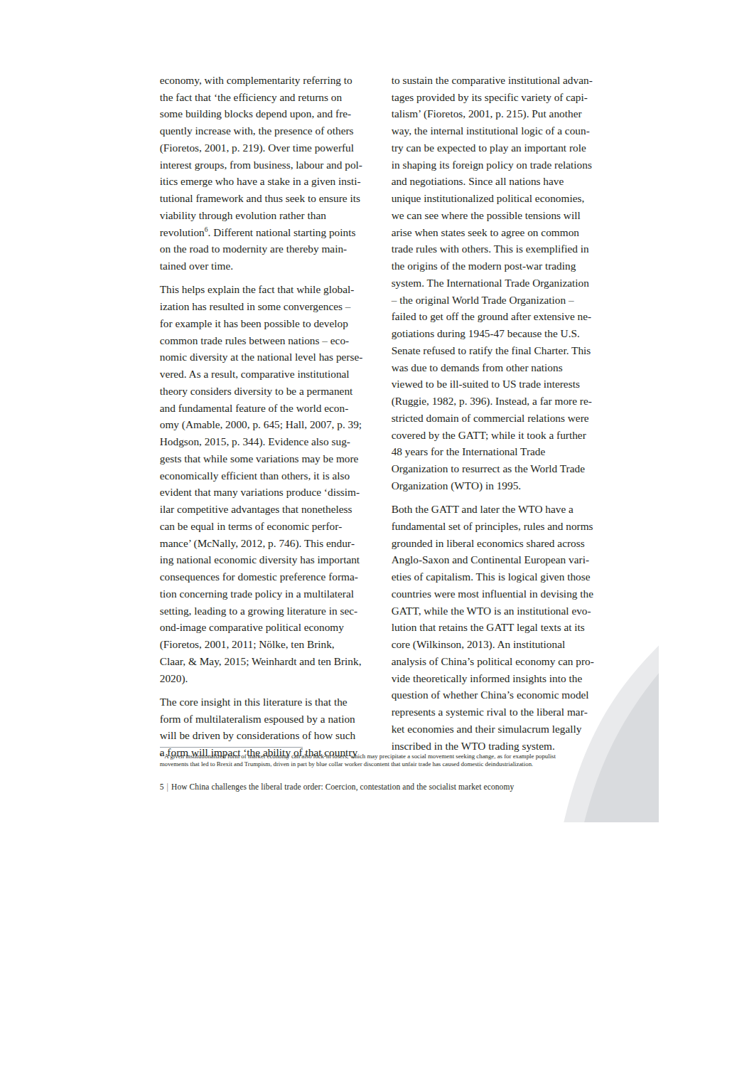economy, with complementarity referring to the fact that ‘the efficiency and returns on some building blocks depend upon, and frequently increase with, the presence of others (Fioretos, 2001, p. 219). Over time powerful interest groups, from business, labour and politics emerge who have a stake in a given institutional framework and thus seek to ensure its viability through evolution rather than revolution6. Different national starting points on the road to modernity are thereby maintained over time.
This helps explain the fact that while globalization has resulted in some convergences – for example it has been possible to develop common trade rules between nations – economic diversity at the national level has persevered. As a result, comparative institutional theory considers diversity to be a permanent and fundamental feature of the world economy (Amable, 2000, p. 645; Hall, 2007, p. 39; Hodgson, 2015, p. 344). Evidence also suggests that while some variations may be more economically efficient than others, it is also evident that many variations produce ‘dissimilar competitive advantages that nonetheless can be equal in terms of economic performance’ (McNally, 2012, p. 746). This enduring national economic diversity has important consequences for domestic preference formation concerning trade policy in a multilateral setting, leading to a growing literature in second-image comparative political economy (Fioretos, 2001, 2011; Nölke, ten Brink, Claar, & May, 2015; Weinhardt and ten Brink, 2020).
The core insight in this literature is that the form of multilateralism espoused by a nation will be driven by considerations of how such a form will impact ‘the ability of that country to sustain the comparative institutional advantages provided by its specific variety of capitalism’ (Fioretos, 2001, p. 215). Put another way, the internal institutional logic of a country can be expected to play an important role in shaping its foreign policy on trade relations and negotiations. Since all nations have unique institutionalized political economies, we can see where the possible tensions will arise when states seek to agree on common trade rules with others. This is exemplified in the origins of the modern post-war trading system. The International Trade Organization – the original World Trade Organization – failed to get off the ground after extensive negotiations during 1945-47 because the U.S. Senate refused to ratify the final Charter. This was due to demands from other nations viewed to be ill-suited to US trade interests (Ruggie, 1982, p. 396). Instead, a far more restricted domain of commercial relations were covered by the GATT; while it took a further 48 years for the International Trade Organization to resurrect as the World Trade Organization (WTO) in 1995.
Both the GATT and later the WTO have a fundamental set of principles, rules and norms grounded in liberal economics shared across Anglo-Saxon and Continental European varieties of capitalism. This is logical given those countries were most influential in devising the GATT, while the WTO is an institutional evolution that retains the GATT legal texts at its core (Wilkinson, 2013). An institutional analysis of China’s political economy can provide theoretically informed insights into the question of whether China’s economic model represents a systemic rival to the liberal market economies and their simulacrum legally inscribed in the WTO trading system.
6 A given institutionalized form of market economy can also lock-in losers, which may precipitate a social movement seeking change, as for example populist movements that led to Brexit and Trumpism, driven in part by blue collar worker discontent that unfair trade has caused domestic deindustrialization.
5|How China challenges the liberal trade order: Coercion, contestation and the socialist market economy